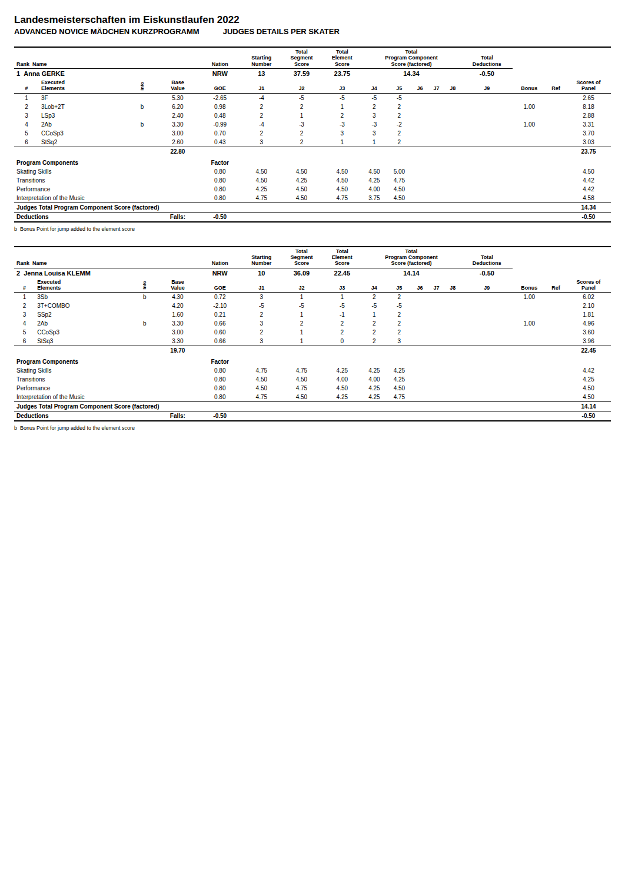Landesmeisterschaften im Eiskunstlaufen 2022
ADVANCED NOVICE MÄDCHEN KURZPROGRAMM JUDGES DETAILS PER SKATER
| Rank Name | Nation | Starting Number | Total Segment Score | Total Element Score | Total Program Component Score (factored) | Total Deductions |
| --- | --- | --- | --- | --- | --- | --- |
| 1 Anna GERKE | NRW | 13 | 37.59 | 23.75 | 14.34 | -0.50 |
| # | Executed Elements | Info | Base Value | GOE | J1 | J2 | J3 | J4 | J5 | J6 | J7 | J8 | J9 | Bonus | Ref | Scores of Panel |
| 1 | 3F | | 5.30 | -2.65 | -4 | -5 | -5 | -5 | -5 | | | | | | | 2.65 |
| 2 | 3Lob+2T | b | 6.20 | 0.98 | 2 | 2 | 1 | 2 | 2 | | | | | 1.00 | | 8.18 |
| 3 | LSp3 | | 2.40 | 0.48 | 2 | 1 | 2 | 3 | 2 | | | | | | | 2.88 |
| 4 | 2Ab | b | 3.30 | -0.99 | -4 | -3 | -3 | -3 | -2 | | | | | 1.00 | | 3.31 |
| 5 | CCoSp3 | | 3.00 | 0.70 | 2 | 2 | 3 | 3 | 2 | | | | | | | 3.70 |
| 6 | StSq2 | | 2.60 | 0.43 | 3 | 2 | 1 | 1 | 2 | | | | | | | 3.03 |
| | | | 22.80 | | | | | | | | | | | | | 23.75 |
| Program Components | | Factor | | | | | | | | | | | | |
| Skating Skills | | 0.80 | 4.50 | 4.50 | 4.50 | 4.50 | 5.00 | | | | | | | 4.50 |
| Transitions | | 0.80 | 4.50 | 4.25 | 4.50 | 4.25 | 4.75 | | | | | | | 4.42 |
| Performance | | 0.80 | 4.25 | 4.50 | 4.50 | 4.00 | 4.50 | | | | | | | 4.42 |
| Interpretation of the Music | | 0.80 | 4.75 | 4.50 | 4.75 | 3.75 | 4.50 | | | | | | | 4.58 |
| Judges Total Program Component Score (factored) | | | | | | | | | | | | 14.34 |
| Deductions | Falls: | -0.50 | | | | | | | | | | | | -0.50 |
b Bonus Point for jump added to the element score
| Rank Name | Nation | Starting Number | Total Segment Score | Total Element Score | Total Program Component Score (factored) | Total Deductions |
| --- | --- | --- | --- | --- | --- | --- |
| 2 Jenna Louisa KLEMM | NRW | 10 | 36.09 | 22.45 | 14.14 | -0.50 |
| # | Executed Elements | Info | Base Value | GOE | J1 | J2 | J3 | J4 | J5 | J6 | J7 | J8 | J9 | Bonus | Ref | Scores of Panel |
| 1 | 3Sb | b | 4.30 | 0.72 | 3 | 1 | 1 | 2 | 2 | | | | | 1.00 | | 6.02 |
| 2 | 3T+COMBO | | 4.20 | -2.10 | -5 | -5 | -5 | -5 | -5 | | | | | | | 2.10 |
| 3 | SSp2 | | 1.60 | 0.21 | 2 | 1 | -1 | 1 | 2 | | | | | | | 1.81 |
| 4 | 2Ab | b | 3.30 | 0.66 | 3 | 2 | 2 | 2 | 2 | | | | | 1.00 | | 4.96 |
| 5 | CCoSp3 | | 3.00 | 0.60 | 2 | 1 | 2 | 2 | 2 | | | | | | | 3.60 |
| 6 | StSq3 | | 3.30 | 0.66 | 3 | 1 | 0 | 2 | 3 | | | | | | | 3.96 |
| | | | 19.70 | | | | | | | | | | | | | 22.45 |
| Program Components | | Factor | | | | | | | | | | | | |
| Skating Skills | | 0.80 | 4.75 | 4.75 | 4.25 | 4.25 | 4.25 | | | | | | | 4.42 |
| Transitions | | 0.80 | 4.50 | 4.50 | 4.00 | 4.00 | 4.25 | | | | | | | 4.25 |
| Performance | | 0.80 | 4.50 | 4.75 | 4.50 | 4.25 | 4.50 | | | | | | | 4.50 |
| Interpretation of the Music | | 0.80 | 4.75 | 4.50 | 4.25 | 4.25 | 4.75 | | | | | | | 4.50 |
| Judges Total Program Component Score (factored) | | | | | | | | | | | | 14.14 |
| Deductions | Falls: | -0.50 | | | | | | | | | | | | -0.50 |
b Bonus Point for jump added to the element score